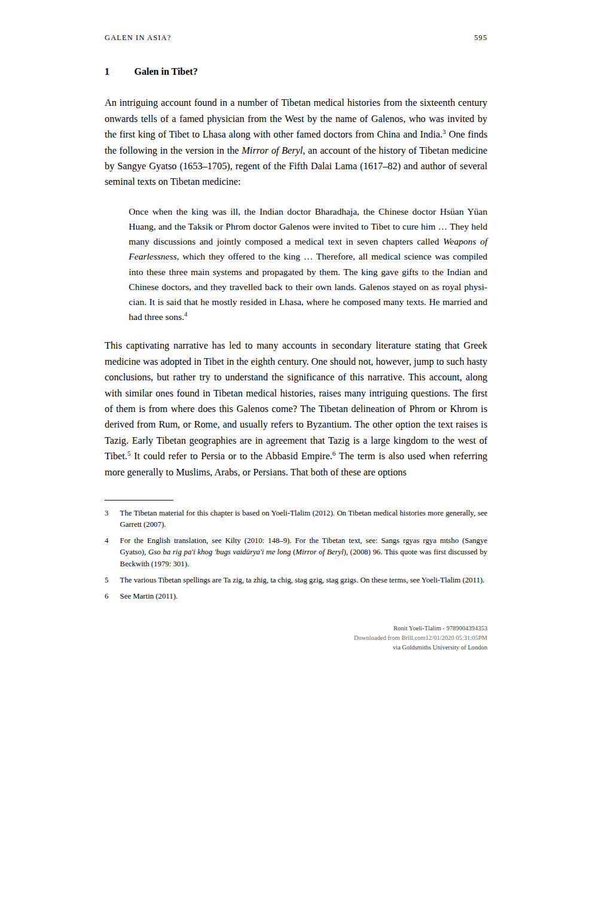Galen in Asia? 595
1 Galen in Tibet?
An intriguing account found in a number of Tibetan medical histories from the sixteenth century onwards tells of a famed physician from the West by the name of Galenos, who was invited by the first king of Tibet to Lhasa along with other famed doctors from China and India.3 One finds the following in the version in the Mirror of Beryl, an account of the history of Tibetan medicine by Sangye Gyatso (1653–1705), regent of the Fifth Dalai Lama (1617–82) and author of several seminal texts on Tibetan medicine:
Once when the king was ill, the Indian doctor Bharadhaja, the Chinese doctor Hsüan Yüan Huang, and the Taksik or Phrom doctor Galenos were invited to Tibet to cure him … They held many discussions and jointly composed a medical text in seven chapters called Weapons of Fearlessness, which they offered to the king … Therefore, all medical science was compiled into these three main systems and propagated by them. The king gave gifts to the Indian and Chinese doctors, and they travelled back to their own lands. Galenos stayed on as royal physician. It is said that he mostly resided in Lhasa, where he composed many texts. He married and had three sons.4
This captivating narrative has led to many accounts in secondary literature stating that Greek medicine was adopted in Tibet in the eighth century. One should not, however, jump to such hasty conclusions, but rather try to understand the significance of this narrative. This account, along with similar ones found in Tibetan medical histories, raises many intriguing questions. The first of them is from where does this Galenos come? The Tibetan delineation of Phrom or Khrom is derived from Rum, or Rome, and usually refers to Byzantium. The other option the text raises is Tazig. Early Tibetan geographies are in agreement that Tazig is a large kingdom to the west of Tibet.5 It could refer to Persia or to the Abbasid Empire.6 The term is also used when referring more generally to Muslims, Arabs, or Persians. That both of these are options
3 The Tibetan material for this chapter is based on Yoeli-Tlalim (2012). On Tibetan medical histories more generally, see Garrett (2007).
4 For the English translation, see Kilty (2010: 148–9). For the Tibetan text, see: Sangs rgyas rgya mtsho (Sangye Gyatso), Gso ba rig pa'i khog 'bugs vaidūrya'i me long (Mirror of Beryl), (2008) 96. This quote was first discussed by Beckwith (1979: 301).
5 The various Tibetan spellings are Ta zig, ta zhig, ta chig, stag gzig, stag gzigs. On these terms, see Yoeli-Tlalim (2011).
6 See Martin (2011).
Ronit Yoeli-Tlalim - 9789004394353
Downloaded from Brill.com12/01/2020 05:31:05PM
via Goldsmiths University of London